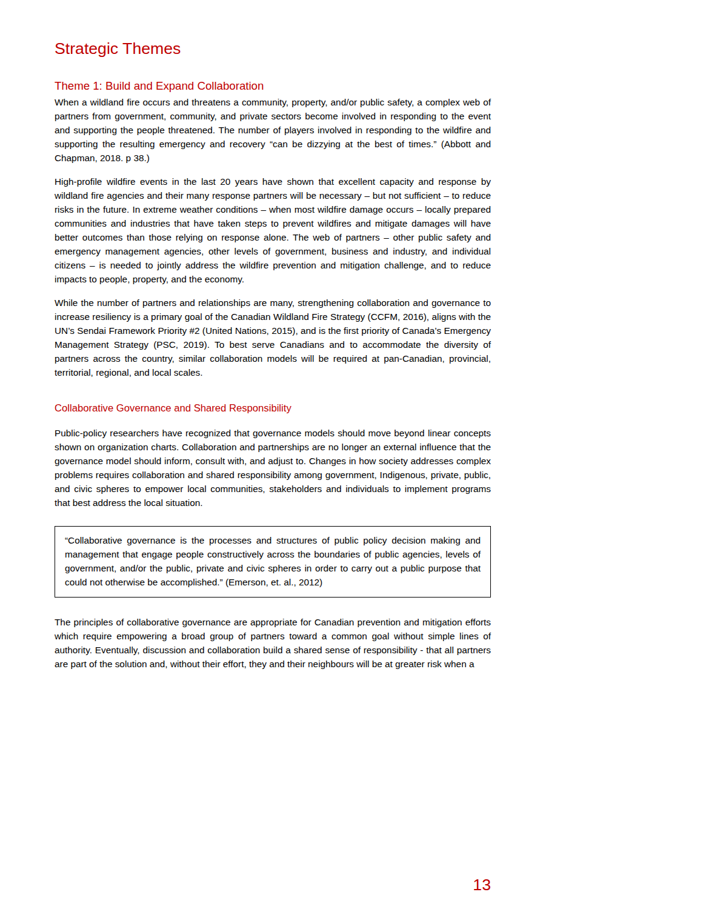Strategic Themes
Theme 1: Build and Expand Collaboration
When a wildland fire occurs and threatens a community, property, and/or public safety, a complex web of partners from government, community, and private sectors become involved in responding to the event and supporting the people threatened. The number of players involved in responding to the wildfire and supporting the resulting emergency and recovery “can be dizzying at the best of times.” (Abbott and Chapman, 2018. p 38.)
High-profile wildfire events in the last 20 years have shown that excellent capacity and response by wildland fire agencies and their many response partners will be necessary – but not sufficient – to reduce risks in the future. In extreme weather conditions – when most wildfire damage occurs – locally prepared communities and industries that have taken steps to prevent wildfires and mitigate damages will have better outcomes than those relying on response alone. The web of partners – other public safety and emergency management agencies, other levels of government, business and industry, and individual citizens – is needed to jointly address the wildfire prevention and mitigation challenge, and to reduce impacts to people, property, and the economy.
While the number of partners and relationships are many, strengthening collaboration and governance to increase resiliency is a primary goal of the Canadian Wildland Fire Strategy (CCFM, 2016), aligns with the UN’s Sendai Framework Priority #2 (United Nations, 2015), and is the first priority of Canada’s Emergency Management Strategy (PSC, 2019). To best serve Canadians and to accommodate the diversity of partners across the country, similar collaboration models will be required at pan-Canadian, provincial, territorial, regional, and local scales.
Collaborative Governance and Shared Responsibility
Public-policy researchers have recognized that governance models should move beyond linear concepts shown on organization charts. Collaboration and partnerships are no longer an external influence that the governance model should inform, consult with, and adjust to. Changes in how society addresses complex problems requires collaboration and shared responsibility among government, Indigenous, private, public, and civic spheres to empower local communities, stakeholders and individuals to implement programs that best address the local situation.
“Collaborative governance is the processes and structures of public policy decision making and management that engage people constructively across the boundaries of public agencies, levels of government, and/or the public, private and civic spheres in order to carry out a public purpose that could not otherwise be accomplished.” (Emerson, et. al., 2012)
The principles of collaborative governance are appropriate for Canadian prevention and mitigation efforts which require empowering a broad group of partners toward a common goal without simple lines of authority. Eventually, discussion and collaboration build a shared sense of responsibility - that all partners are part of the solution and, without their effort, they and their neighbours will be at greater risk when a
13